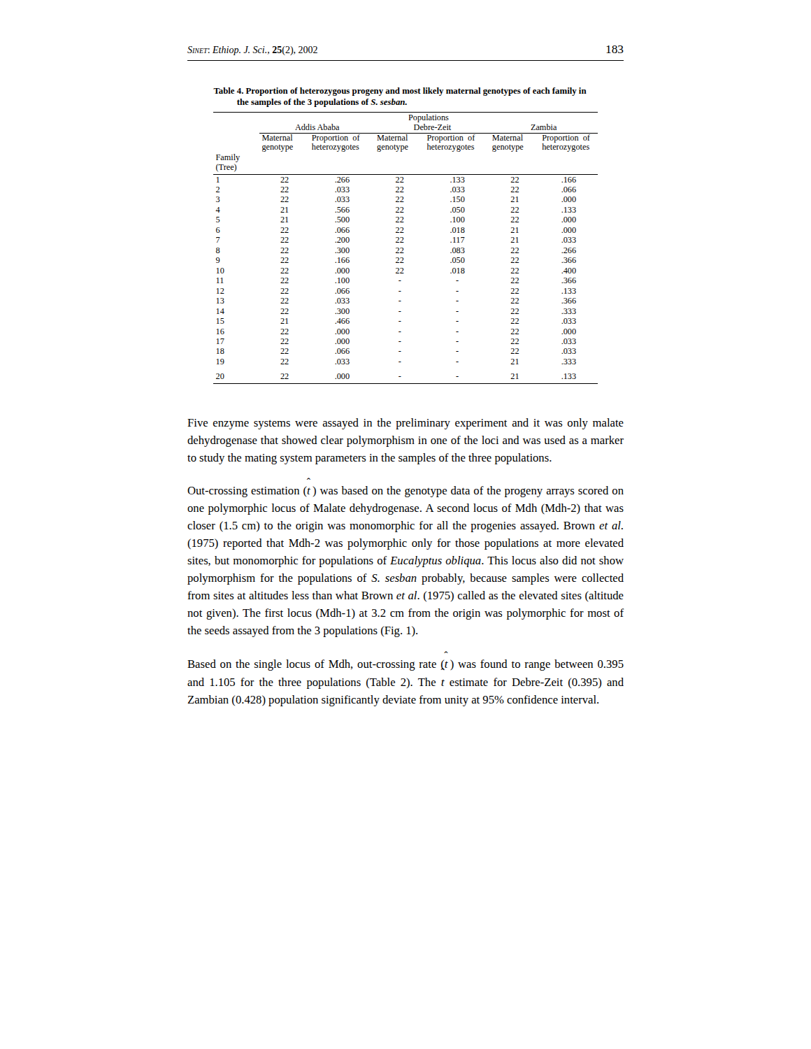Sinet: Ethiop. J. Sci., 25(2), 2002
183
Table 4. Proportion of heterozygous progeny and most likely maternal genotypes of each family in the samples of the 3 populations of S. sesban.
| | Populations |
| --- | --- |
| Addis Ababa | Debre-Zeit | Zambia |
| Maternal genotype | Proportion of heterozygotes | Maternal genotype | Proportion of heterozygotes | Maternal genotype | Proportion of heterozygotes |
| Family (Tree) | |
| 1 | 22 | .266 | 22 | .133 | 22 | .166 |
| 2 | 22 | .033 | 22 | .033 | 22 | .066 |
| 3 | 22 | .033 | 22 | .150 | 21 | .000 |
| 4 | 21 | .566 | 22 | .050 | 22 | .133 |
| 5 | 21 | .500 | 22 | .100 | 22 | .000 |
| 6 | 22 | .066 | 22 | .018 | 21 | .000 |
| 7 | 22 | .200 | 22 | .117 | 21 | .033 |
| 8 | 22 | .300 | 22 | .083 | 22 | .266 |
| 9 | 22 | .166 | 22 | .050 | 22 | .366 |
| 10 | 22 | .000 | 22 | .018 | 22 | .400 |
| 11 | 22 | .100 | - | - | 22 | .366 |
| 12 | 22 | .066 | - | - | 22 | .133 |
| 13 | 22 | .033 | - | - | 22 | .366 |
| 14 | 22 | .300 | - | - | 22 | .333 |
| 15 | 21 | .466 | - | - | 22 | .033 |
| 16 | 22 | .000 | - | - | 22 | .000 |
| 17 | 22 | .000 | - | - | 22 | .033 |
| 18 | 22 | .066 | - | - | 22 | .033 |
| 19 | 22 | .033 | - | - | 21 | .333 |
| 20 | 22 | .000 | - | - | 21 | .133 |
Five enzyme systems were assayed in the preliminary experiment and it was only malate dehydrogenase that showed clear polymorphism in one of the loci and was used as a marker to study the mating system parameters in the samples of the three populations.
Out-crossing estimation (t ) was based on the genotype data of the progeny arrays scored on one polymorphic locus of Malate dehydrogenase. A second locus of Mdh (Mdh-2) that was closer (1.5 cm) to the origin was monomorphic for all the progenies assayed. Brown et al. (1975) reported that Mdh-2 was polymorphic only for those populations at more elevated sites, but monomorphic for populations of Eucalyptus obliqua. This locus also did not show polymorphism for the populations of S. sesban probably, because samples were collected from sites at altitudes less than what Brown et al. (1975) called as the elevated sites (altitude not given). The first locus (Mdh-1) at 3.2 cm from the origin was polymorphic for most of the seeds assayed from the 3 populations (Fig. 1).
Based on the single locus of Mdh, out-crossing rate (t ) was found to range between 0.395 and 1.105 for the three populations (Table 2). The t estimate for Debre-Zeit (0.395) and Zambian (0.428) population significantly deviate from unity at 95% confidence interval.